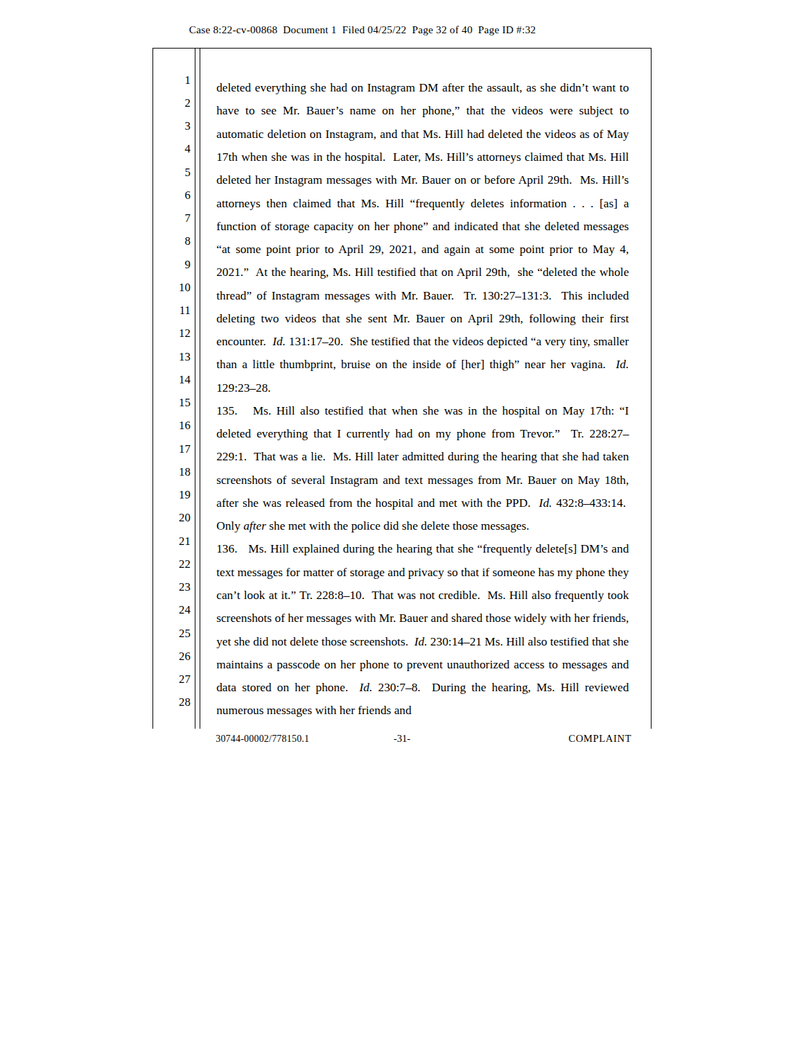Case 8:22-cv-00868 Document 1 Filed 04/25/22 Page 32 of 40 Page ID #:32
1
2
3
4
5
6
7
8
9
10
11
12
13
14
15
16
17
18
19
20
21
22
23
24
25
26
27
28
deleted everything she had on Instagram DM after the assault, as she didn’t want to have to see Mr. Bauer’s name on her phone,” that the videos were subject to automatic deletion on Instagram, and that Ms. Hill had deleted the videos as of May 17th when she was in the hospital. Later, Ms. Hill’s attorneys claimed that Ms. Hill deleted her Instagram messages with Mr. Bauer on or before April 29th. Ms. Hill’s attorneys then claimed that Ms. Hill “frequently deletes information . . . [as] a function of storage capacity on her phone” and indicated that she deleted messages “at some point prior to April 29, 2021, and again at some point prior to May 4, 2021.” At the hearing, Ms. Hill testified that on April 29th, she “deleted the whole thread” of Instagram messages with Mr. Bauer. Tr. 130:27–131:3. This included deleting two videos that she sent Mr. Bauer on April 29th, following their first encounter. Id. 131:17–20. She testified that the videos depicted “a very tiny, smaller than a little thumbprint, bruise on the inside of [her] thigh” near her vagina. Id. 129:23–28.
135. Ms. Hill also testified that when she was in the hospital on May 17th: “I deleted everything that I currently had on my phone from Trevor.” Tr. 228:27–229:1. That was a lie. Ms. Hill later admitted during the hearing that she had taken screenshots of several Instagram and text messages from Mr. Bauer on May 18th, after she was released from the hospital and met with the PPD. Id. 432:8–433:14. Only after she met with the police did she delete those messages.
136. Ms. Hill explained during the hearing that she “frequently delete[s] DM’s and text messages for matter of storage and privacy so that if someone has my phone they can’t look at it.” Tr. 228:8–10. That was not credible. Ms. Hill also frequently took screenshots of her messages with Mr. Bauer and shared those widely with her friends, yet she did not delete those screenshots. Id. 230:14–21 Ms. Hill also testified that she maintains a passcode on her phone to prevent unauthorized access to messages and data stored on her phone. Id. 230:7–8. During the hearing, Ms. Hill reviewed numerous messages with her friends and
30744-00002/778150.1
-31-
COMPLAINT